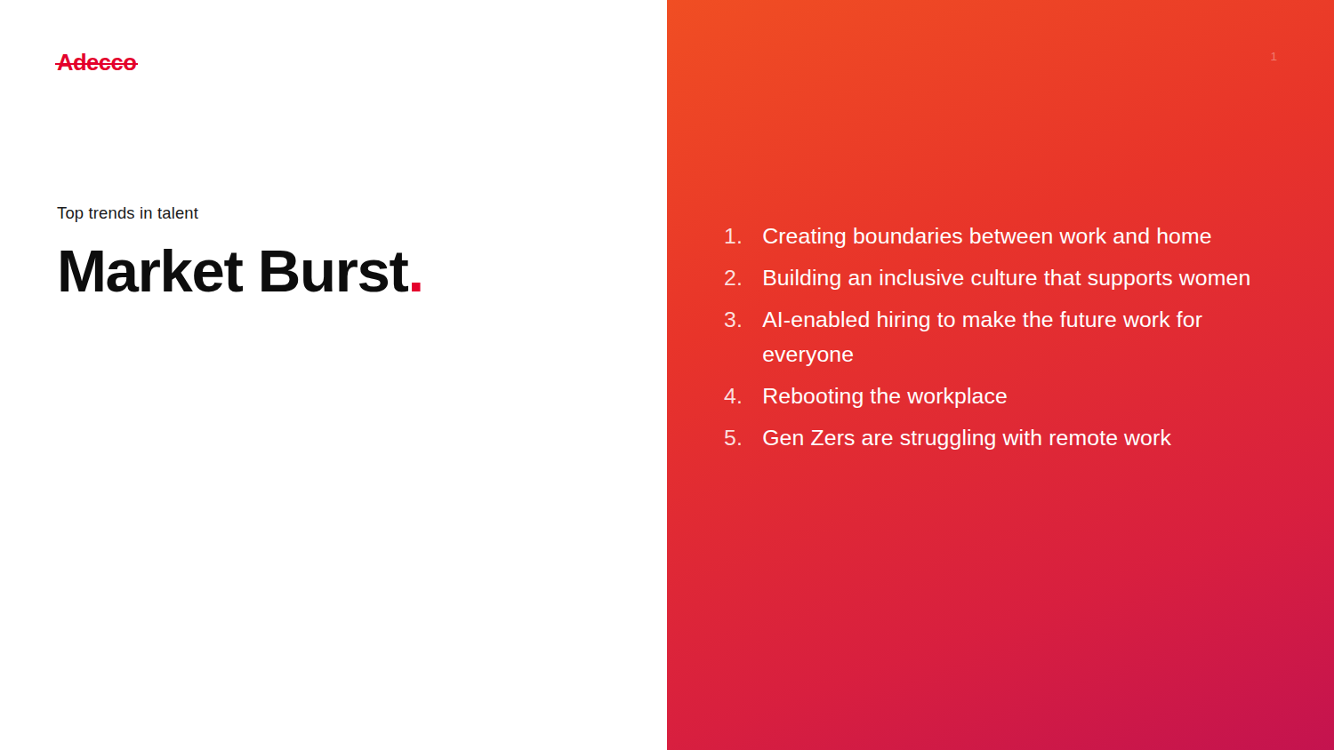Adecco
Top trends in talent
Market Burst.
1
Creating boundaries between work and home
Building an inclusive culture that supports women
AI-enabled hiring to make the future work for everyone
Rebooting the workplace
Gen Zers are struggling with remote work